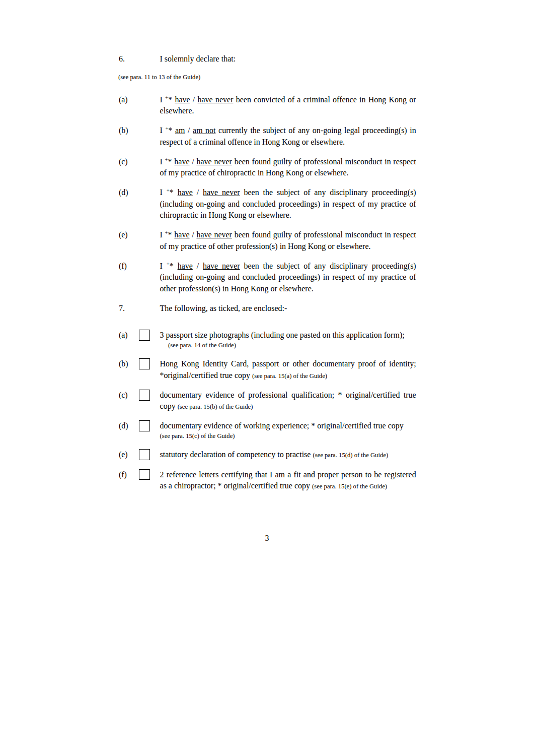6.
I solemnly declare that:
(see para. 11 to 13 of the Guide)
(a)
I +* have / have never been convicted of a criminal offence in Hong Kong or elsewhere.
(b)
I +* am / am not currently the subject of any on-going legal proceeding(s) in respect of a criminal offence in Hong Kong or elsewhere.
(c)
I +* have / have never been found guilty of professional misconduct in respect of my practice of chiropractic in Hong Kong or elsewhere.
(d)
I +* have / have never been the subject of any disciplinary proceeding(s) (including on-going and concluded proceedings) in respect of my practice of chiropractic in Hong Kong or elsewhere.
(e)
I +* have / have never been found guilty of professional misconduct in respect of my practice of other profession(s) in Hong Kong or elsewhere.
(f)
I +* have / have never been the subject of any disciplinary proceeding(s) (including on-going and concluded proceedings) in respect of my practice of other profession(s) in Hong Kong or elsewhere.
7.
The following, as ticked, are enclosed:-
(a)
3 passport size photographs (including one pasted on this application form); (see para. 14 of the Guide)
(b)
Hong Kong Identity Card, passport or other documentary proof of identity; *original/certified true copy (see para. 15(a) of the Guide)
(c)
documentary evidence of professional qualification; * original/certified true copy (see para. 15(b) of the Guide)
(d)
documentary evidence of working experience; * original/certified true copy (see para. 15(c) of the Guide)
(e)
statutory declaration of competency to practise (see para. 15(d) of the Guide)
(f)
2 reference letters certifying that I am a fit and proper person to be registered as a chiropractor; * original/certified true copy (see para. 15(e) of the Guide)
3